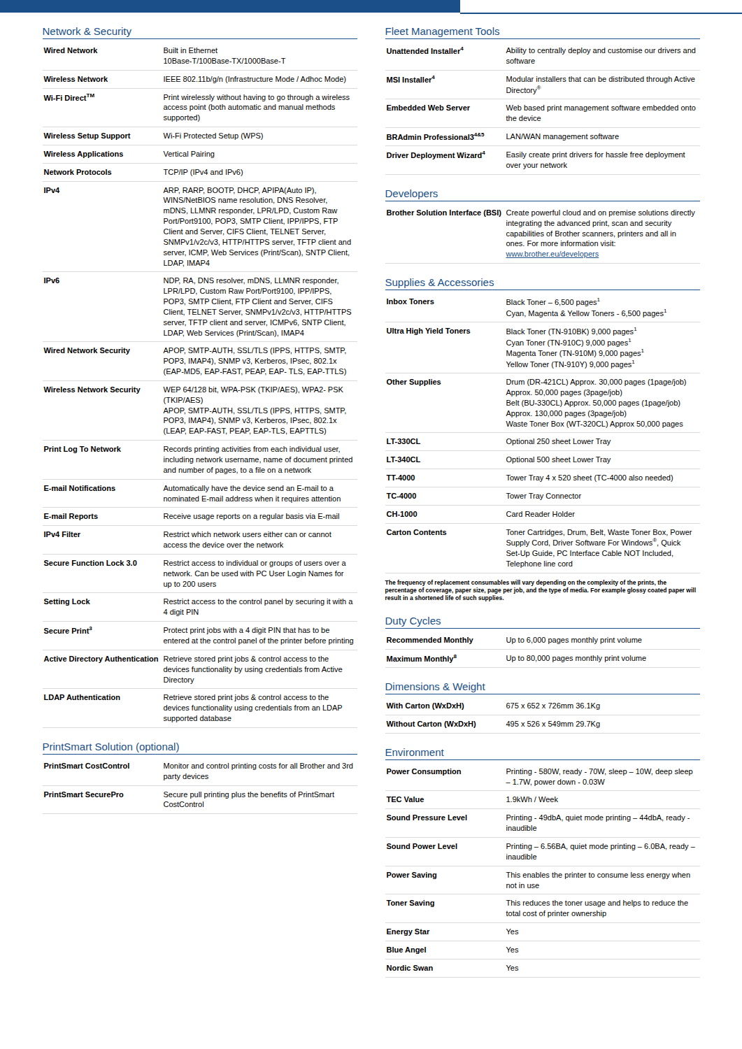Network & Security
| Wired Network | Built in Ethernet 10Base-T/100Base-TX/1000Base-T |
| Wireless Network | IEEE 802.11b/g/n (Infrastructure Mode / Adhoc Mode) |
| Wi-Fi Direct TM | Print wirelessly without having to go through a wireless access point (both automatic and manual methods supported) |
| Wireless Setup Support | Wi-Fi Protected Setup (WPS) |
| Wireless Applications | Vertical Pairing |
| Network Protocols | TCP/IP (IPv4 and IPv6) |
| IPv4 | ARP, RARP, BOOTP, DHCP, APIPA(Auto IP), WINS/NetBIOS name resolution, DNS Resolver, mDNS, LLMNR responder, LPR/LPD, Custom Raw Port/Port9100, POP3, SMTP Client, IPP/IPPS, FTP Client and Server, CIFS Client, TELNET Server, SNMPv1/v2c/v3, HTTP/HTTPS server, TFTP client and server, ICMP, Web Services (Print/Scan), SNTP Client, LDAP, IMAP4 |
| IPv6 | NDP, RA, DNS resolver, mDNS, LLMNR responder, LPR/LPD, Custom Raw Port/Port9100, IPP/IPPS, POP3, SMTP Client, FTP Client and Server, CIFS Client, TELNET Server, SNMPv1/v2c/v3, HTTP/HTTPS server, TFTP client and server, ICMPv6, SNTP Client, LDAP, Web Services (Print/Scan), IMAP4 |
| Wired Network Security | APOP, SMTP-AUTH, SSL/TLS (IPPS, HTTPS, SMTP, POP3, IMAP4), SNMP v3, Kerberos, IPsec, 802.1x (EAP-MD5, EAP-FAST, PEAP, EAP- TLS, EAP-TTLS) |
| Wireless Network Security | WEP 64/128 bit, WPA-PSK (TKIP/AES), WPA2- PSK (TKIP/AES) APOP, SMTP-AUTH, SSL/TLS (IPPS, HTTPS, SMTP, POP3, IMAP4), SNMP v3, Kerberos, IPsec, 802.1x (LEAP, EAP-FAST, PEAP, EAP-TLS, EAPTTLS) |
| Print Log To Network | Records printing activities from each individual user, including network username, name of document printed and number of pages, to a file on a network |
| E-mail Notifications | Automatically have the device send an E-mail to a nominated E-mail address when it requires attention |
| E-mail Reports | Receive usage reports on a regular basis via E-mail |
| IPv4 Filter | Restrict which network users either can or cannot access the device over the network |
| Secure Function Lock 3.0 | Restrict access to individual or groups of users over a network. Can be used with PC User Login Names for up to 200 users |
| Setting Lock | Restrict access to the control panel by securing it with a 4 digit PIN |
| Secure Print 3 | Protect print jobs with a 4 digit PIN that has to be entered at the control panel of the printer before printing |
| Active Directory Authentication | Retrieve stored print jobs & control access to the devices functionality by using credentials from Active Directory |
| LDAP Authentication | Retrieve stored print jobs & control access to the devices functionality using credentials from an LDAP supported database |
PrintSmart Solution (optional)
| PrintSmart CostControl | Monitor and control printing costs for all Brother and 3rd party devices |
| PrintSmart SecurePro | Secure pull printing plus the benefits of PrintSmart CostControl |
Fleet Management Tools
| Unattended Installer 4 | Ability to centrally deploy and customise our drivers and software |
| MSI Installer 4 | Modular installers that can be distributed through Active Directory ® |
| Embedded Web Server | Web based print management software embedded onto the device |
| BRAdmin Professional3 4&5 | LAN/WAN management software |
| Driver Deployment Wizard 4 | Easily create print drivers for hassle free deployment over your network |
Developers
| Brother Solution Interface (BSI) | Create powerful cloud and on premise solutions directly integrating the advanced print, scan and security capabilities of Brother scanners, printers and all in ones. For more information visit: www.brother.eu/developers |
Supplies & Accessories
| Inbox Toners | Black Toner – 6,500 pages 1 Cyan, Magenta & Yellow Toners - 6,500 pages 1 |
| Ultra High Yield Toners | Black Toner (TN-910BK) 9,000 pages 1 Cyan Toner (TN-910C) 9,000 pages 1 Magenta Toner (TN-910M) 9,000 pages 1 Yellow Toner (TN-910Y) 9,000 pages 1 |
| Other Supplies | Drum (DR-421CL) Approx. 30,000 pages (1page/job) Approx. 50,000 pages (3page/job) Belt (BU-330CL) Approx. 50,000 pages (1page/job) Approx. 130,000 pages (3page/job) Waste Toner Box (WT-320CL) Approx 50,000 pages |
| LT-330CL | Optional 250 sheet Lower Tray |
| LT-340CL | Optional 500 sheet Lower Tray |
| TT-4000 | Tower Tray 4 x 520 sheet (TC-4000 also needed) |
| TC-4000 | Tower Tray Connector |
| CH-1000 | Card Reader Holder |
| Carton Contents | Toner Cartridges, Drum, Belt, Waste Toner Box, Power Supply Cord, Driver Software For Windows ® , Quick Set-Up Guide, PC Interface Cable NOT Included, Telephone line cord |
The frequency of replacement consumables will vary depending on the complexity of the prints, the percentage of coverage, paper size, page per job, and the type of media. For example glossy coated paper will result in a shortened life of such supplies.
Duty Cycles
| Recommended Monthly | Up to 6,000 pages monthly print volume |
| Maximum Monthly 8 | Up to 80,000 pages monthly print volume |
Dimensions & Weight
| With Carton (WxDxH) | 675 x 652 x 726mm 36.1Kg |
| Without Carton (WxDxH) | 495 x 526 x 549mm 29.7Kg |
Environment
| Power Consumption | Printing - 580W, ready - 70W, sleep – 10W, deep sleep – 1.7W, power down - 0.03W |
| TEC Value | 1.9kWh / Week |
| Sound Pressure Level | Printing - 49dbA, quiet mode printing – 44dbA, ready - inaudible |
| Sound Power Level | Printing – 6.56BA, quiet mode printing – 6.0BA, ready – inaudible |
| Power Saving | This enables the printer to consume less energy when not in use |
| Toner Saving | This reduces the toner usage and helps to reduce the total cost of printer ownership |
| Energy Star | Yes |
| Blue Angel | Yes |
| Nordic Swan | Yes |